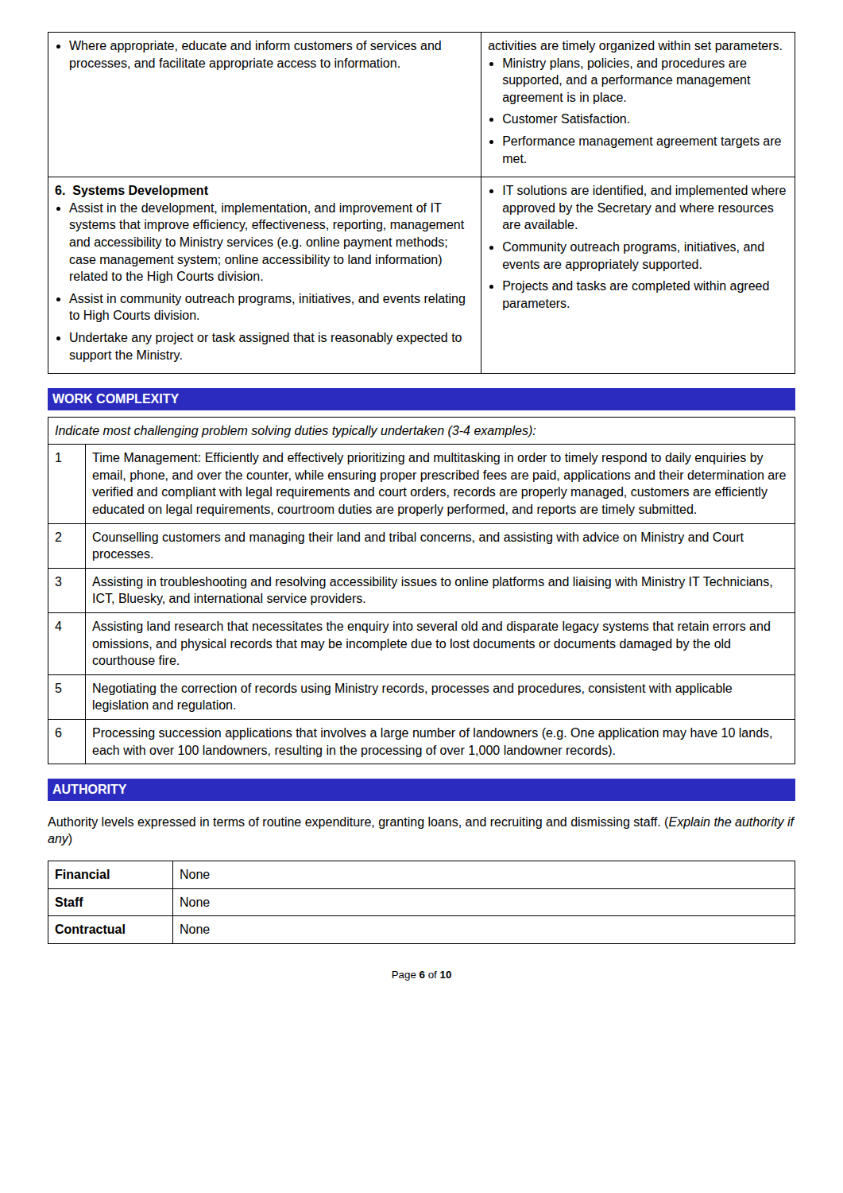| Where appropriate, educate and inform customers of services and processes, and facilitate appropriate access to information. | activities are timely organized within set parameters. Ministry plans, policies, and procedures are supported, and a performance management agreement is in place. Customer Satisfaction. Performance management agreement targets are met. |
| 6. Systems Development Assist in the development, implementation, and improvement of IT systems that improve efficiency, effectiveness, reporting, management and accessibility to Ministry services (e.g. online payment methods; case management system; online accessibility to land information) related to the High Courts division. Assist in community outreach programs, initiatives, and events relating to High Courts division. Undertake any project or task assigned that is reasonably expected to support the Ministry. | IT solutions are identified, and implemented where approved by the Secretary and where resources are available. Community outreach programs, initiatives, and events are appropriately supported. Projects and tasks are completed within agreed parameters. |
WORK COMPLEXITY
| Indicate most challenging problem solving duties typically undertaken (3-4 examples): |
| 1 | Time Management: Efficiently and effectively prioritizing and multitasking in order to timely respond to daily enquiries by email, phone, and over the counter, while ensuring proper prescribed fees are paid, applications and their determination are verified and compliant with legal requirements and court orders, records are properly managed, customers are efficiently educated on legal requirements, courtroom duties are properly performed, and reports are timely submitted. |
| 2 | Counselling customers and managing their land and tribal concerns, and assisting with advice on Ministry and Court processes. |
| 3 | Assisting in troubleshooting and resolving accessibility issues to online platforms and liaising with Ministry IT Technicians, ICT, Bluesky, and international service providers. |
| 4 | Assisting land research that necessitates the enquiry into several old and disparate legacy systems that retain errors and omissions, and physical records that may be incomplete due to lost documents or documents damaged by the old courthouse fire. |
| 5 | Negotiating the correction of records using Ministry records, processes and procedures, consistent with applicable legislation and regulation. |
| 6 | Processing succession applications that involves a large number of landowners (e.g. One application may have 10 lands, each with over 100 landowners, resulting in the processing of over 1,000 landowner records). |
AUTHORITY
Authority levels expressed in terms of routine expenditure, granting loans, and recruiting and dismissing staff. (Explain the authority if any)
| Financial | None |
| Staff | None |
| Contractual | None |
Page 6 of 10